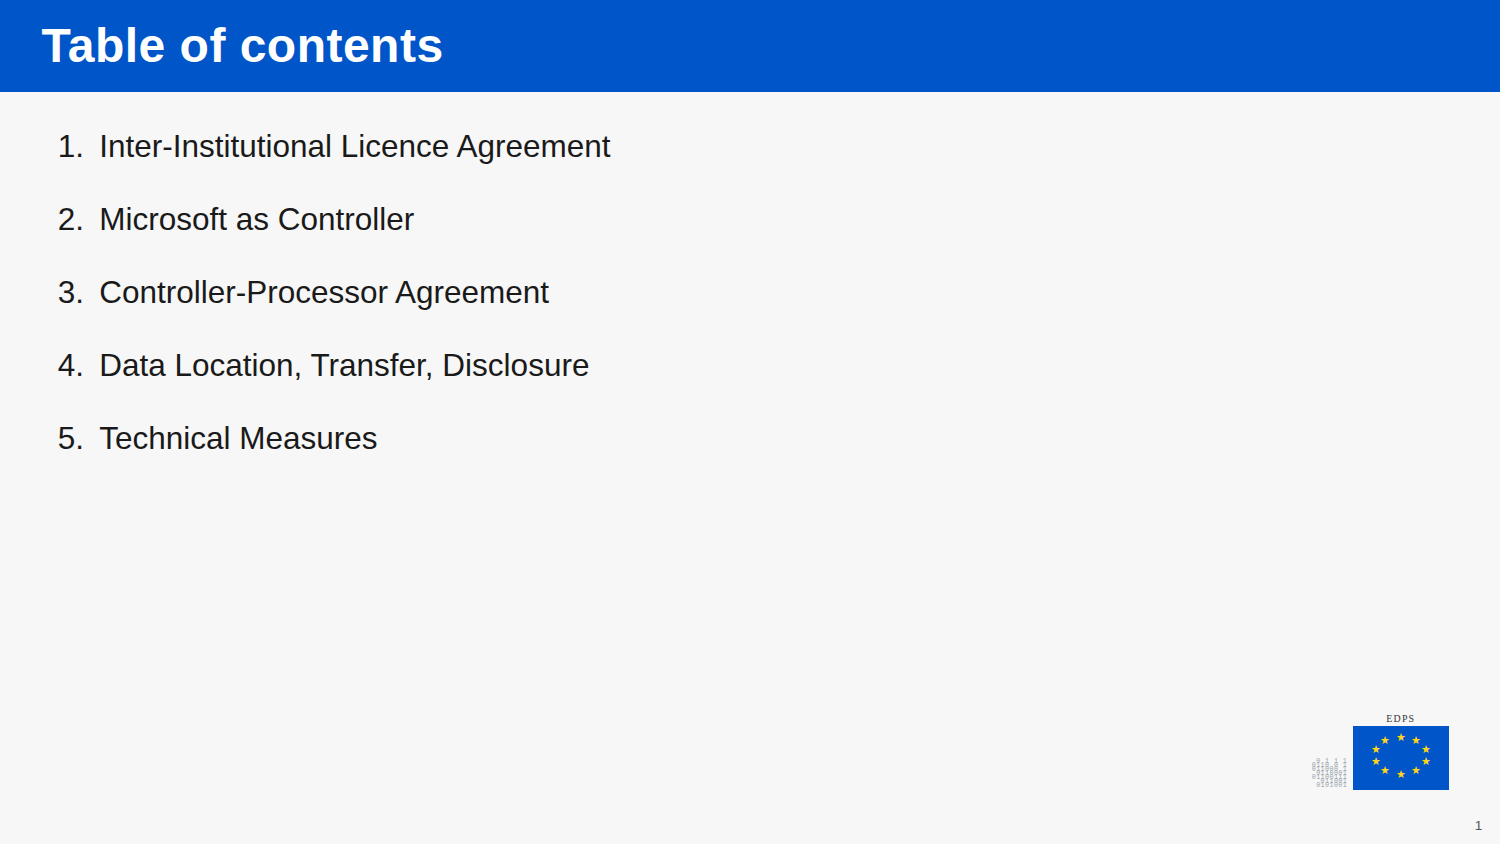Table of contents
Inter-Institutional Licence Agreement
Microsoft as Controller
Controller-Processor Agreement
Data Location, Transfer, Disclosure
Technical Measures
0 1 1 1 0110 0 1 011000 1 0110001 01100111 011001 0101001
EDPS
★ ★ ★ ★ ★ ★ ★ ★ ★ ★
1